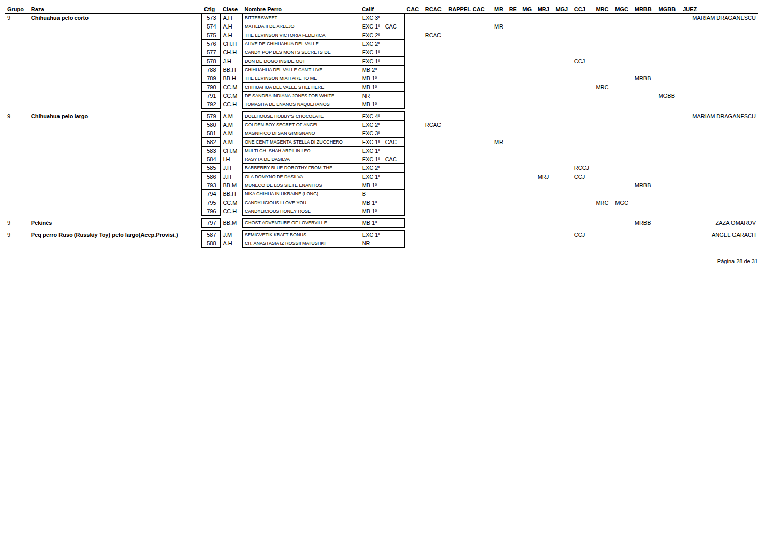| Grupo | Raza | Ctlg | Clase | Nombre Perro | Calif | CAC | RCAC | RAPPEL CAC | MR | RE | MG | MRJ | MGJ | CCJ | MRC | MGC | MRBB | MGBB | JUEZ |
| --- | --- | --- | --- | --- | --- | --- | --- | --- | --- | --- | --- | --- | --- | --- | --- | --- | --- | --- | --- |
| 9 | Chihuahua pelo corto | 573 | A.H | BITTERSWEET | EXC 3º | | | | | | | | | | | | | | MARIAM DRAGANESCU |
| | | 574 | A.H | MATILDA II DE ARLEJO | EXC 1º CAC | | | | MR | | | | | | | | | | |
| | | 575 | A.H | THE LEVINSON VICTORIA FEDERICA | EXC 2º | | RCAC | | | | | | | | | | | | |
| | | 576 | CH.H | ALIVE DE CHIHUAHUA DEL VALLE | EXC 2º | | | | | | | | | | | | | | |
| | | 577 | CH.H | CANDY POP DES MONTS SECRETS DE | EXC 1º | | | | | | | | | | | | | | |
| | | 578 | J.H | DON DE DOGO INSIDE OUT | EXC 1º | | | | | | | | | CCJ | | | | | |
| | | 788 | BB.H | CHIHUAHUA DEL VALLE CAN'T LIVE | MB 2º | | | | | | | | | | | | | | |
| | | 789 | BB.H | THE LEVINSON MIAH ARE TO ME | MB 1º | | | | | | | | | | | | MRBB | | |
| | | 790 | CC.M | CHIHUAHUA DEL VALLE STILL HERE | MB 1º | | | | | | | | | | MRC | | | | |
| | | 791 | CC.M | DE SANDRA INDIANA JONES FOR WHITE | NR | | | | | | | | | | | | | MGBB | |
| | | 792 | CC.H | TOMASITA DE ENANOS NAQUERANOS | MB 1º | | | | | | | | | | | | | | |
| 9 | Chihuahua pelo largo | 579 | A.M | DOLLHOUSE HOBBY'S CHOCOLATE | EXC 4º | | | | | | | | | | | | | | MARIAM DRAGANESCU |
| | | 580 | A.M | GOLDEN BOY SECRET OF ANGEL | EXC 2º | | RCAC | | | | | | | | | | | | |
| | | 581 | A.M | MAGNIFICO DI SAN GIMIGNANO | EXC 3º | | | | | | | | | | | | | | |
| | | 582 | A.M | ONE CENT MAGENTA STELLA DI ZUCCHERO | EXC 1º CAC | | | | MR | | | | | | | | | | |
| | | 583 | CH.M | MULTI CH. SHAH ARPILIN LEO | EXC 1º | | | | | | | | | | | | | | |
| | | 584 | I.H | RASYTA DE DASILVA | EXC 1º CAC | | | | | | | | | | | | | | |
| | | 585 | J.H | BARBERRY BLUE DOROTHY FROM THE | EXC 2º | | | | | | | | | RCCJ | | | | | |
| | | 586 | J.H | OLA DOMYNO DE DASILVA | EXC 1º | | | | | | | MRJ | | CCJ | | | | | |
| | | 793 | BB.M | MUÑECO DE LOS SIETE ENANITOS | MB 1º | | | | | | | | | | | | MRBB | | |
| | | 794 | BB.H | NIKA CHIHUA IN UKRAINE (LONG) | B | | | | | | | | | | | | | | |
| | | 795 | CC.M | CANDYLICIOUS I LOVE YOU | MB 1º | | | | | | | | | | MRC | MGC | | | |
| | | 796 | CC.H | CANDYLICIOUS HONEY ROSE | MB 1º | | | | | | | | | | | | | | |
| 9 | Pekinés | 797 | BB.M | GHOST ADVENTURE OF LOVERVILLE | MB 1º | | | | | | | | | | | | MRBB | | ZAZA OMAROV |
| 9 | Peq perro Ruso (Russkiy Toy) pelo largo(Acep.Provisi.) | 587 | J.M | SEMICVETIK KRAFT BONUS | EXC 1º | | | | | | | | | CCJ | | | | | ANGEL GARACH |
| | | 588 | A.H | CH. ANASTASIA IZ ROSSII MATUSHKI | NR | | | | | | | | | | | | | | |
Página 28 de 31